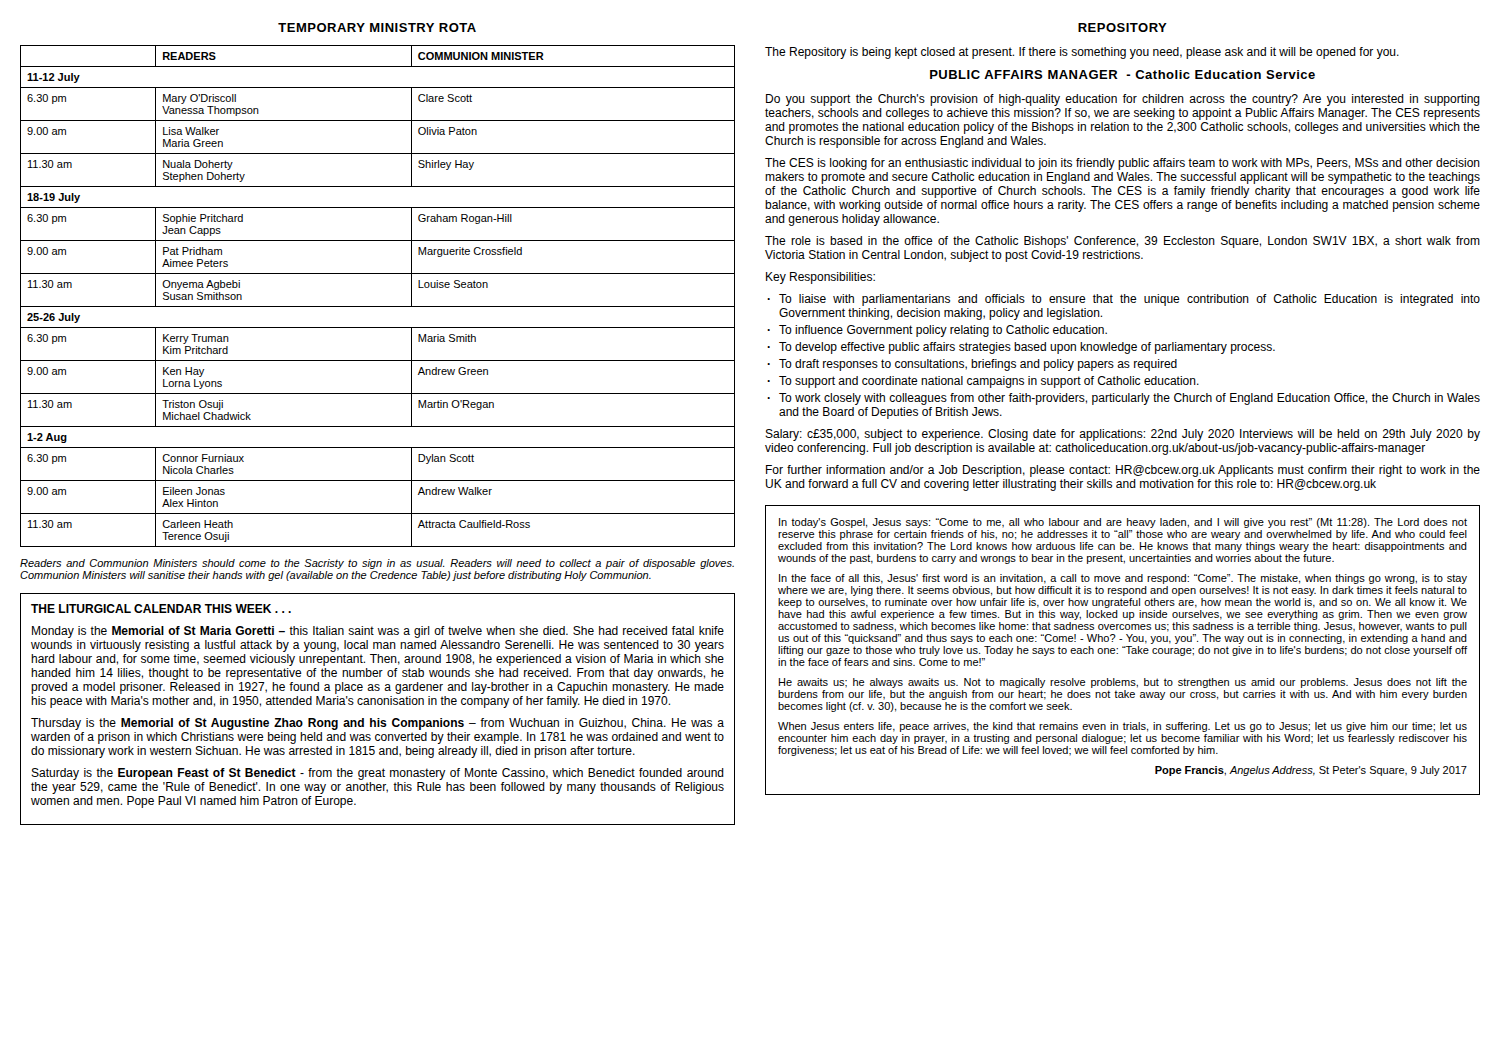TEMPORARY MINISTRY ROTA
| | READERS | COMMUNION MINISTER |
| --- | --- | --- |
| 11-12 July |
| 6.30 pm | Mary O'Driscoll Vanessa Thompson | Clare Scott |
| 9.00 am | Lisa Walker Maria Green | Olivia Paton |
| 11.30 am | Nuala Doherty Stephen Doherty | Shirley Hay |
| 18-19 July |
| 6.30 pm | Sophie Pritchard Jean Capps | Graham Rogan-Hill |
| 9.00 am | Pat Pridham Aimee Peters | Marguerite Crossfield |
| 11.30 am | Onyema Agbebi Susan Smithson | Louise Seaton |
| 25-26 July |
| 6.30 pm | Kerry Truman Kim Pritchard | Maria Smith |
| 9.00 am | Ken Hay Lorna Lyons | Andrew Green |
| 11.30 am | Triston Osuji Michael Chadwick | Martin O'Regan |
| 1-2 Aug |
| 6.30 pm | Connor Furniaux Nicola Charles | Dylan Scott |
| 9.00 am | Eileen Jonas Alex Hinton | Andrew Walker |
| 11.30 am | Carleen Heath Terence Osuji | Attracta Caulfield-Ross |
Readers and Communion Ministers should come to the Sacristy to sign in as usual. Readers will need to collect a pair of disposable gloves. Communion Ministers will sanitise their hands with gel (available on the Credence Table) just before distributing Holy Communion.
THE LITURGICAL CALENDAR THIS WEEK . . .
Monday is the Memorial of St Maria Goretti – this Italian saint was a girl of twelve when she died. She had received fatal knife wounds in virtuously resisting a lustful attack by a young, local man named Alessandro Serenelli. He was sentenced to 30 years hard labour and, for some time, seemed viciously unrepentant. Then, around 1908, he experienced a vision of Maria in which she handed him 14 lilies, thought to be representative of the number of stab wounds she had received. From that day onwards, he proved a model prisoner. Released in 1927, he found a place as a gardener and lay-brother in a Capuchin monastery. He made his peace with Maria's mother and, in 1950, attended Maria's canonisation in the company of her family. He died in 1970.
Thursday is the Memorial of St Augustine Zhao Rong and his Companions – from Wuchuan in Guizhou, China. He was a warden of a prison in which Christians were being held and was converted by their example. In 1781 he was ordained and went to do missionary work in western Sichuan. He was arrested in 1815 and, being already ill, died in prison after torture.
Saturday is the European Feast of St Benedict - from the great monastery of Monte Cassino, which Benedict founded around the year 529, came the 'Rule of Benedict'. In one way or another, this Rule has been followed by many thousands of Religious women and men. Pope Paul VI named him Patron of Europe.
REPOSITORY
The Repository is being kept closed at present. If there is something you need, please ask and it will be opened for you.
PUBLIC AFFAIRS MANAGER - Catholic Education Service
Do you support the Church's provision of high-quality education for children across the country? Are you interested in supporting teachers, schools and colleges to achieve this mission? If so, we are seeking to appoint a Public Affairs Manager. The CES represents and promotes the national education policy of the Bishops in relation to the 2,300 Catholic schools, colleges and universities which the Church is responsible for across England and Wales.
The CES is looking for an enthusiastic individual to join its friendly public affairs team to work with MPs, Peers, MSs and other decision makers to promote and secure Catholic education in England and Wales. The successful applicant will be sympathetic to the teachings of the Catholic Church and supportive of Church schools. The CES is a family friendly charity that encourages a good work life balance, with working outside of normal office hours a rarity. The CES offers a range of benefits including a matched pension scheme and generous holiday allowance.
The role is based in the office of the Catholic Bishops' Conference, 39 Eccleston Square, London SW1V 1BX, a short walk from Victoria Station in Central London, subject to post Covid-19 restrictions.
Key Responsibilities:
To liaise with parliamentarians and officials to ensure that the unique contribution of Catholic Education is integrated into Government thinking, decision making, policy and legislation.
To influence Government policy relating to Catholic education.
To develop effective public affairs strategies based upon knowledge of parliamentary process.
To draft responses to consultations, briefings and policy papers as required
To support and coordinate national campaigns in support of Catholic education.
To work closely with colleagues from other faith-providers, particularly the Church of England Education Office, the Church in Wales and the Board of Deputies of British Jews.
Salary: c£35,000, subject to experience. Closing date for applications: 22nd July 2020 Interviews will be held on 29th July 2020 by video conferencing. Full job description is available at: catholiceducation.org.uk/about-us/job-vacancy-public-affairs-manager
For further information and/or a Job Description, please contact: HR@cbcew.org.uk Applicants must confirm their right to work in the UK and forward a full CV and covering letter illustrating their skills and motivation for this role to: HR@cbcew.org.uk
In today's Gospel, Jesus says: “Come to me, all who labour and are heavy laden, and I will give you rest” (Mt 11:28). The Lord does not reserve this phrase for certain friends of his, no; he addresses it to “all” those who are weary and overwhelmed by life. And who could feel excluded from this invitation? The Lord knows how arduous life can be. He knows that many things weary the heart: disappointments and wounds of the past, burdens to carry and wrongs to bear in the present, uncertainties and worries about the future.
In the face of all this, Jesus' first word is an invitation, a call to move and respond: “Come”. The mistake, when things go wrong, is to stay where we are, lying there. It seems obvious, but how difficult it is to respond and open ourselves! It is not easy. In dark times it feels natural to keep to ourselves, to ruminate over how unfair life is, over how ungrateful others are, how mean the world is, and so on. We all know it. We have had this awful experience a few times. But in this way, locked up inside ourselves, we see everything as grim. Then we even grow accustomed to sadness, which becomes like home: that sadness overcomes us; this sadness is a terrible thing. Jesus, however, wants to pull us out of this “quicksand” and thus says to each one: “Come! - Who? - You, you, you”. The way out is in connecting, in extending a hand and lifting our gaze to those who truly love us. Today he says to each one: “Take courage; do not give in to life's burdens; do not close yourself off in the face of fears and sins. Come to me!”
He awaits us; he always awaits us. Not to magically resolve problems, but to strengthen us amid our problems. Jesus does not lift the burdens from our life, but the anguish from our heart; he does not take away our cross, but carries it with us. And with him every burden becomes light (cf. v. 30), because he is the comfort we seek.
When Jesus enters life, peace arrives, the kind that remains even in trials, in suffering. Let us go to Jesus; let us give him our time; let us encounter him each day in prayer, in a trusting and personal dialogue; let us become familiar with his Word; let us fearlessly rediscover his forgiveness; let us eat of his Bread of Life: we will feel loved; we will feel comforted by him.
Pope Francis, Angelus Address, St Peter's Square, 9 July 2017